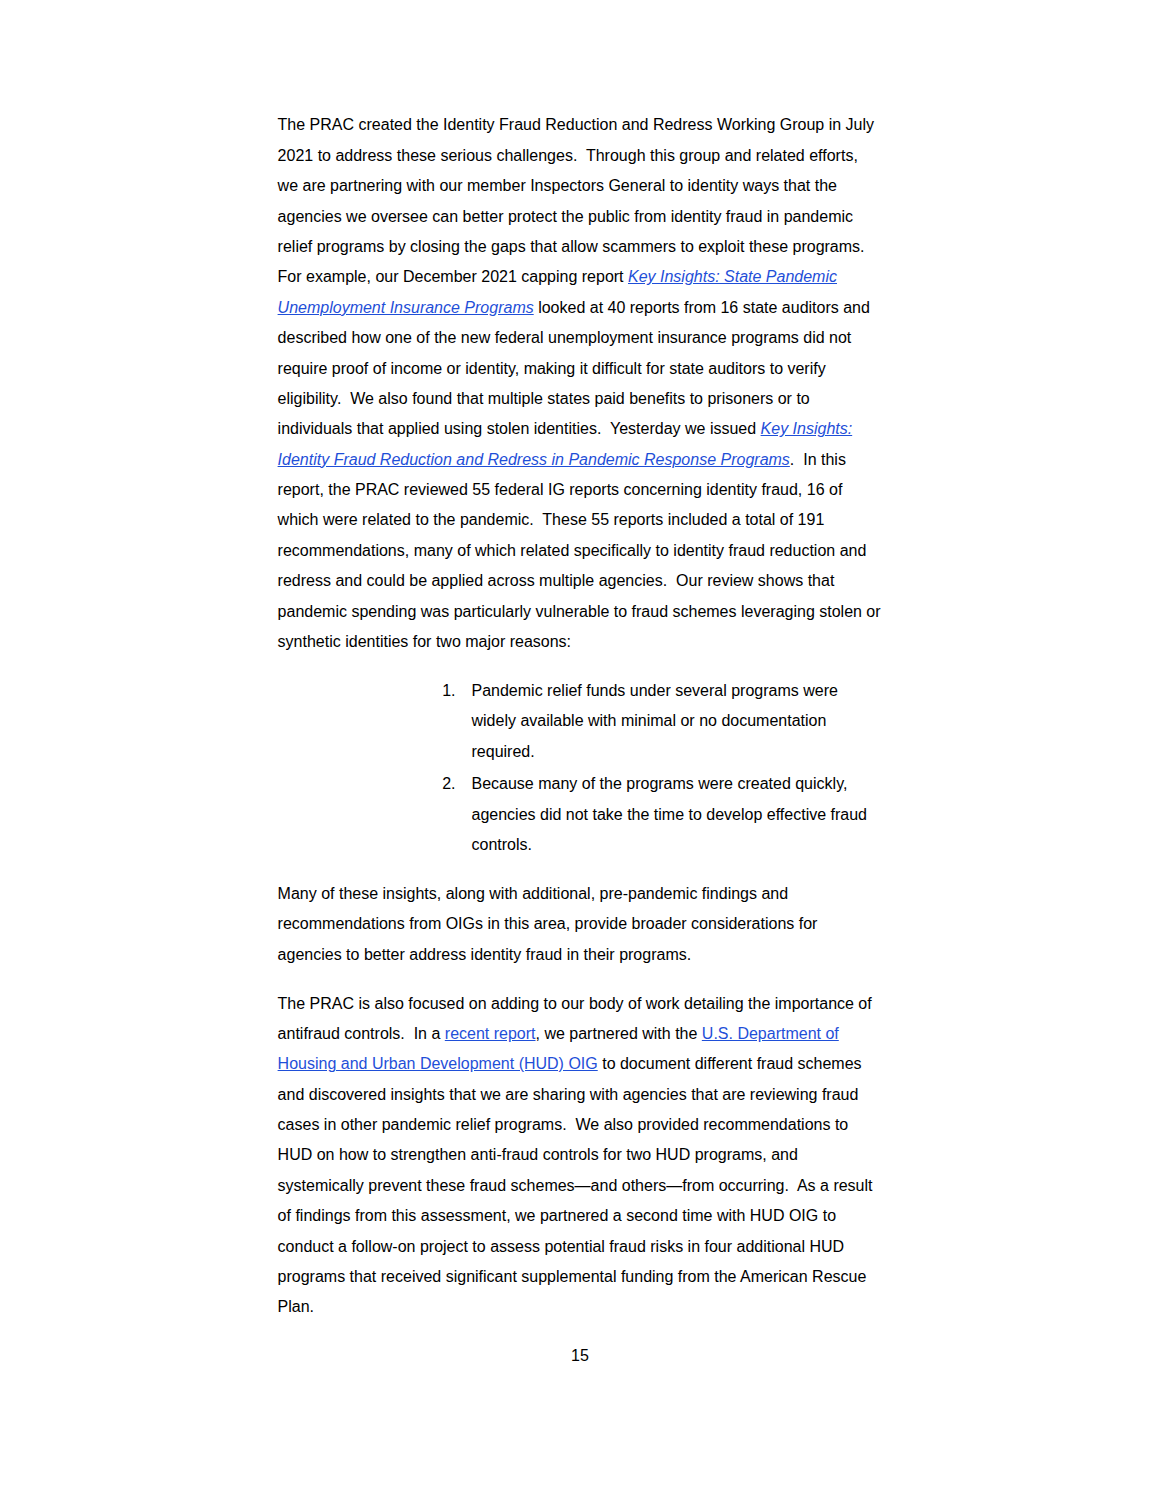The PRAC created the Identity Fraud Reduction and Redress Working Group in July 2021 to address these serious challenges. Through this group and related efforts, we are partnering with our member Inspectors General to identity ways that the agencies we oversee can better protect the public from identity fraud in pandemic relief programs by closing the gaps that allow scammers to exploit these programs. For example, our December 2021 capping report Key Insights: State Pandemic Unemployment Insurance Programs looked at 40 reports from 16 state auditors and described how one of the new federal unemployment insurance programs did not require proof of income or identity, making it difficult for state auditors to verify eligibility. We also found that multiple states paid benefits to prisoners or to individuals that applied using stolen identities. Yesterday we issued Key Insights: Identity Fraud Reduction and Redress in Pandemic Response Programs. In this report, the PRAC reviewed 55 federal IG reports concerning identity fraud, 16 of which were related to the pandemic. These 55 reports included a total of 191 recommendations, many of which related specifically to identity fraud reduction and redress and could be applied across multiple agencies. Our review shows that pandemic spending was particularly vulnerable to fraud schemes leveraging stolen or synthetic identities for two major reasons:
Pandemic relief funds under several programs were widely available with minimal or no documentation required.
Because many of the programs were created quickly, agencies did not take the time to develop effective fraud controls.
Many of these insights, along with additional, pre-pandemic findings and recommendations from OIGs in this area, provide broader considerations for agencies to better address identity fraud in their programs.
The PRAC is also focused on adding to our body of work detailing the importance of antifraud controls. In a recent report, we partnered with the U.S. Department of Housing and Urban Development (HUD) OIG to document different fraud schemes and discovered insights that we are sharing with agencies that are reviewing fraud cases in other pandemic relief programs. We also provided recommendations to HUD on how to strengthen anti-fraud controls for two HUD programs, and systemically prevent these fraud schemes—and others—from occurring. As a result of findings from this assessment, we partnered a second time with HUD OIG to conduct a follow-on project to assess potential fraud risks in four additional HUD programs that received significant supplemental funding from the American Rescue Plan.
15